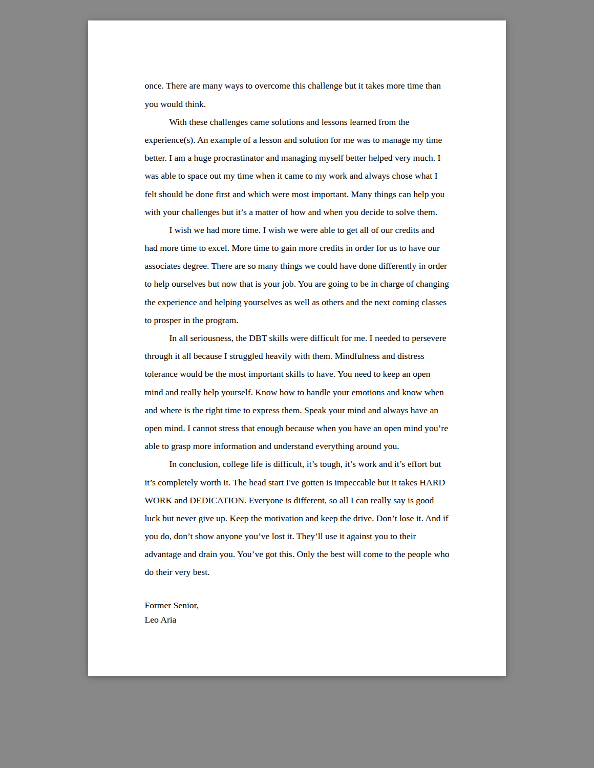once. There are many ways to overcome this challenge but it takes more time than you would think.
With these challenges came solutions and lessons learned from the experience(s). An example of a lesson and solution for me was to manage my time better. I am a huge procrastinator and managing myself better helped very much. I was able to space out my time when it came to my work and always chose what I felt should be done first and which were most important. Many things can help you with your challenges but it’s a matter of how and when you decide to solve them.
I wish we had more time. I wish we were able to get all of our credits and had more time to excel. More time to gain more credits in order for us to have our associates degree. There are so many things we could have done differently in order to help ourselves but now that is your job. You are going to be in charge of changing the experience and helping yourselves as well as others and the next coming classes to prosper in the program.
In all seriousness, the DBT skills were difficult for me. I needed to persevere through it all because I struggled heavily with them. Mindfulness and distress tolerance would be the most important skills to have. You need to keep an open mind and really help yourself. Know how to handle your emotions and know when and where is the right time to express them. Speak your mind and always have an open mind. I cannot stress that enough because when you have an open mind you’re able to grasp more information and understand everything around you.
In conclusion, college life is difficult, it’s tough, it’s work and it’s effort but it’s completely worth it. The head start I've gotten is impeccable but it takes HARD WORK and DEDICATION. Everyone is different, so all I can really say is good luck but never give up. Keep the motivation and keep the drive. Don’t lose it. And if you do, don’t show anyone you’ve lost it. They’ll use it against you to their advantage and drain you. You’ve got this. Only the best will come to the people who do their very best.
Former Senior,
Leo Aria